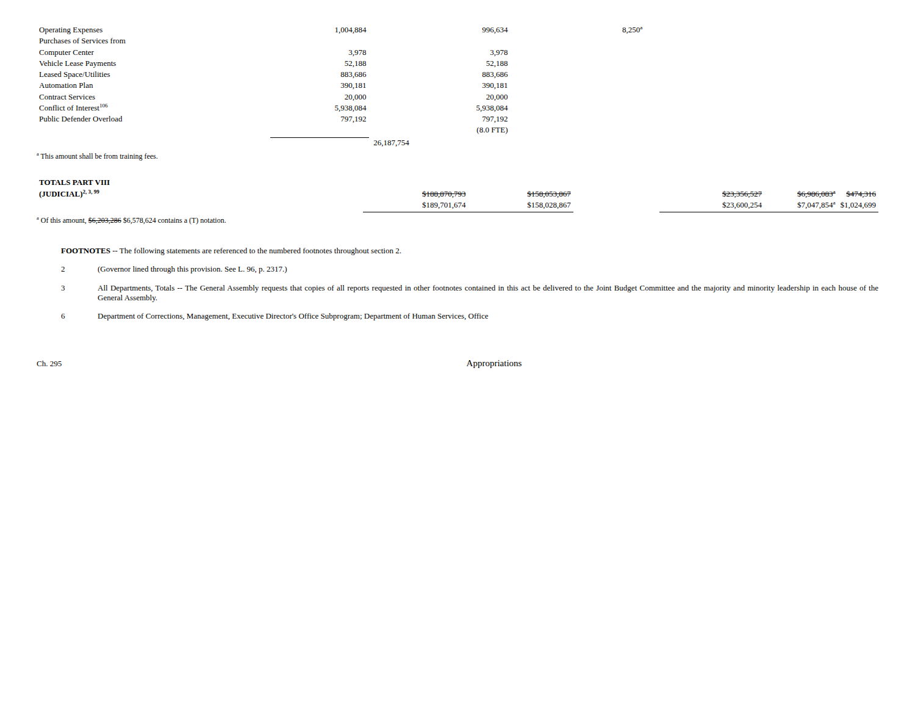| Operating Expenses | 1,004,884 | | 996,634 | | 8,250 a | | | |
| Purchases of Services from | | | | | | | | |
| Computer Center | 3,978 | | 3,978 | | | | | |
| Vehicle Lease Payments | 52,188 | | 52,188 | | | | | |
| Leased Space/Utilities | 883,686 | | 883,686 | | | | | |
| Automation Plan | 390,181 | | 390,181 | | | | | |
| Contract Services | 20,000 | | 20,000 | | | | | |
| Conflict of Interest 106 | 5,938,084 | | 5,938,084 | | | | | |
| Public Defender Overload | 797,192 | | 797,192 | | | | | |
| | | | (8.0 FTE) | | | | | |
| | | 26,187,754 | | | | | | |
a This amount shall be from training fees.
| TOTALS PART VIII | | | | | | | | |
| (JUDICIAL) 2, 3, 99 | | | $188,870,793 | $158,053,867 | | $23,356,527 | $6,986,083 a | $474,316 |
| | | | $189,701,674 | $158,028,867 | | $23,600,254 | $7,047,854 a | $1,024,699 |
a Of this amount, $6,203,286 $6,578,624 contains a (T) notation.
FOOTNOTES -- The following statements are referenced to the numbered footnotes throughout section 2.
2
(Governor lined through this provision. See L. 96, p. 2317.)
3
All Departments, Totals -- The General Assembly requests that copies of all reports requested in other footnotes contained in this act be delivered to the Joint Budget Committee and the majority and minority leadership in each house of the General Assembly.
6
Department of Corrections, Management, Executive Director's Office Subprogram; Department of Human Services, Office
Ch. 295
Appropriations